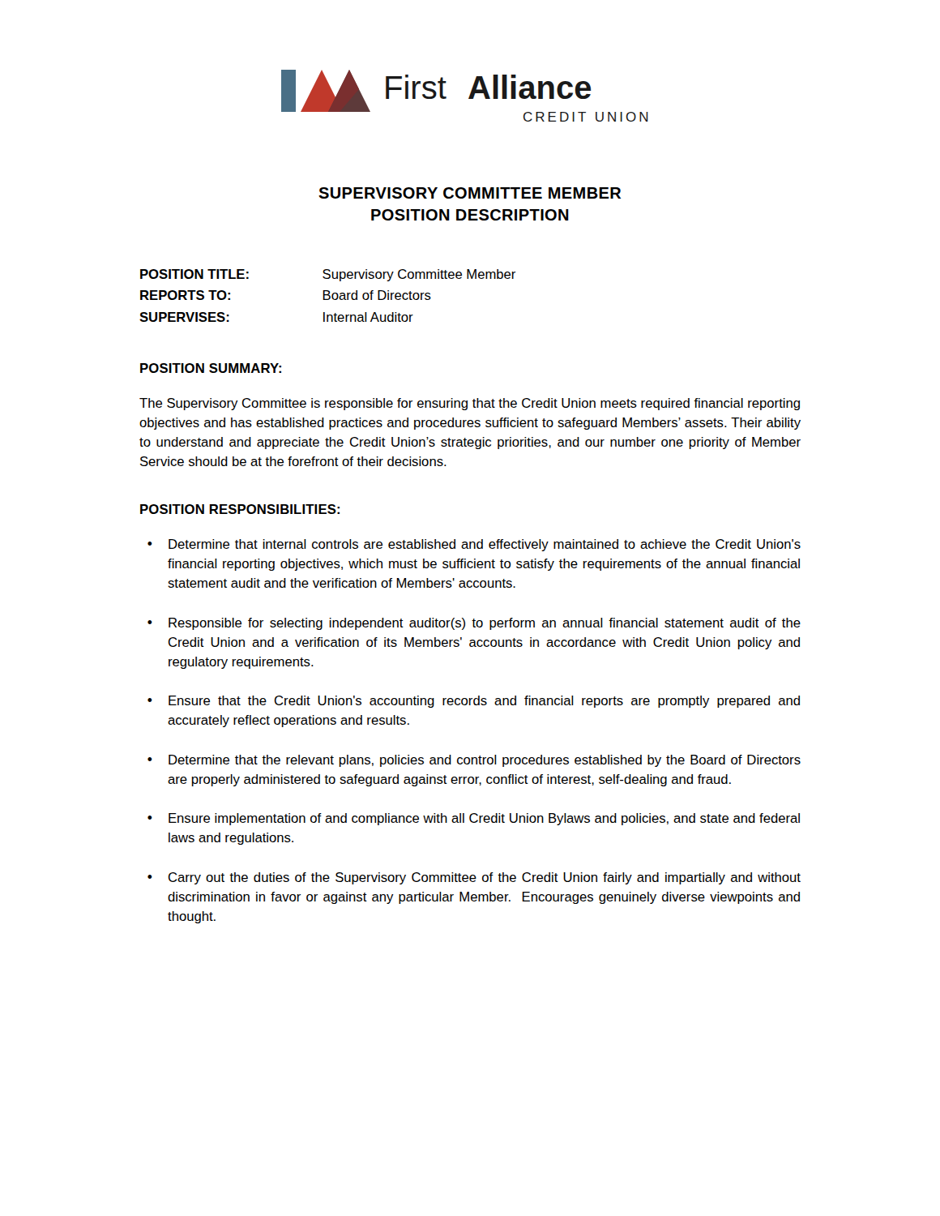First Alliance CREDIT UNION
SUPERVISORY COMMITTEE MEMBER
POSITION DESCRIPTION
| POSITION TITLE: | Supervisory Committee Member |
| REPORTS TO: | Board of Directors |
| SUPERVISES: | Internal Auditor |
POSITION SUMMARY:
The Supervisory Committee is responsible for ensuring that the Credit Union meets required financial reporting objectives and has established practices and procedures sufficient to safeguard Members’ assets. Their ability to understand and appreciate the Credit Union’s strategic priorities, and our number one priority of Member Service should be at the forefront of their decisions.
POSITION RESPONSIBILITIES:
Determine that internal controls are established and effectively maintained to achieve the Credit Union's financial reporting objectives, which must be sufficient to satisfy the requirements of the annual financial statement audit and the verification of Members' accounts.
Responsible for selecting independent auditor(s) to perform an annual financial statement audit of the Credit Union and a verification of its Members' accounts in accordance with Credit Union policy and regulatory requirements.
Ensure that the Credit Union's accounting records and financial reports are promptly prepared and accurately reflect operations and results.
Determine that the relevant plans, policies and control procedures established by the Board of Directors are properly administered to safeguard against error, conflict of interest, self-dealing and fraud.
Ensure implementation of and compliance with all Credit Union Bylaws and policies, and state and federal laws and regulations.
Carry out the duties of the Supervisory Committee of the Credit Union fairly and impartially and without discrimination in favor or against any particular Member. Encourages genuinely diverse viewpoints and thought.